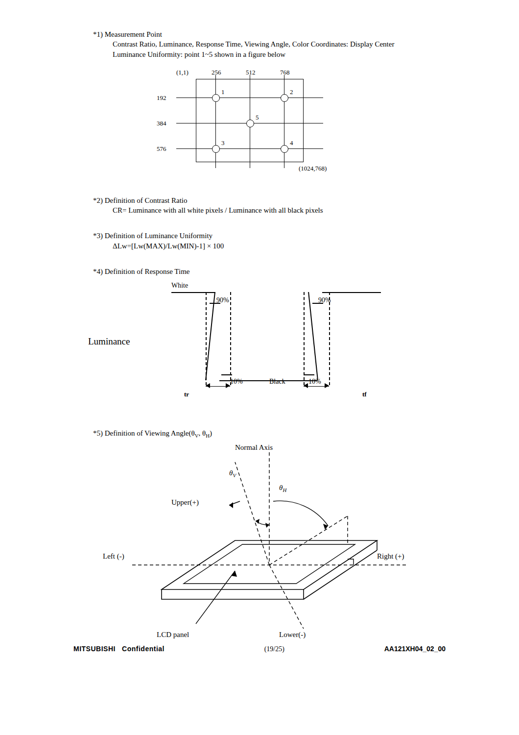*1) Measurement Point
Contrast Ratio, Luminance, Response Time, Viewing Angle, Color Coordinates: Display Center
Luminance Uniformity: point 1~5 shown in a figure below
(1,1) 256 512 768 192 384 576
1 2 3 4 5 (1024,768)
*2) Definition of Contrast Ratio
CR= Luminance with all white pixels / Luminance with all black pixels
*3) Definition of Luminance Uniformity
ΔLw=[Lw(MAX)/Lw(MIN)-1] × 100
*4) Definition of Response Time
Luminance White Black 90% 90% 10% 10% tr tf
*5) Definition of Viewing Angle(θV, θH)
Normal Axis θV θH Upper(+) Left (-) Right (+) LCD panel Lower(-)
MITSUBISHI Confidential (19/25) AA121XH04_02_00